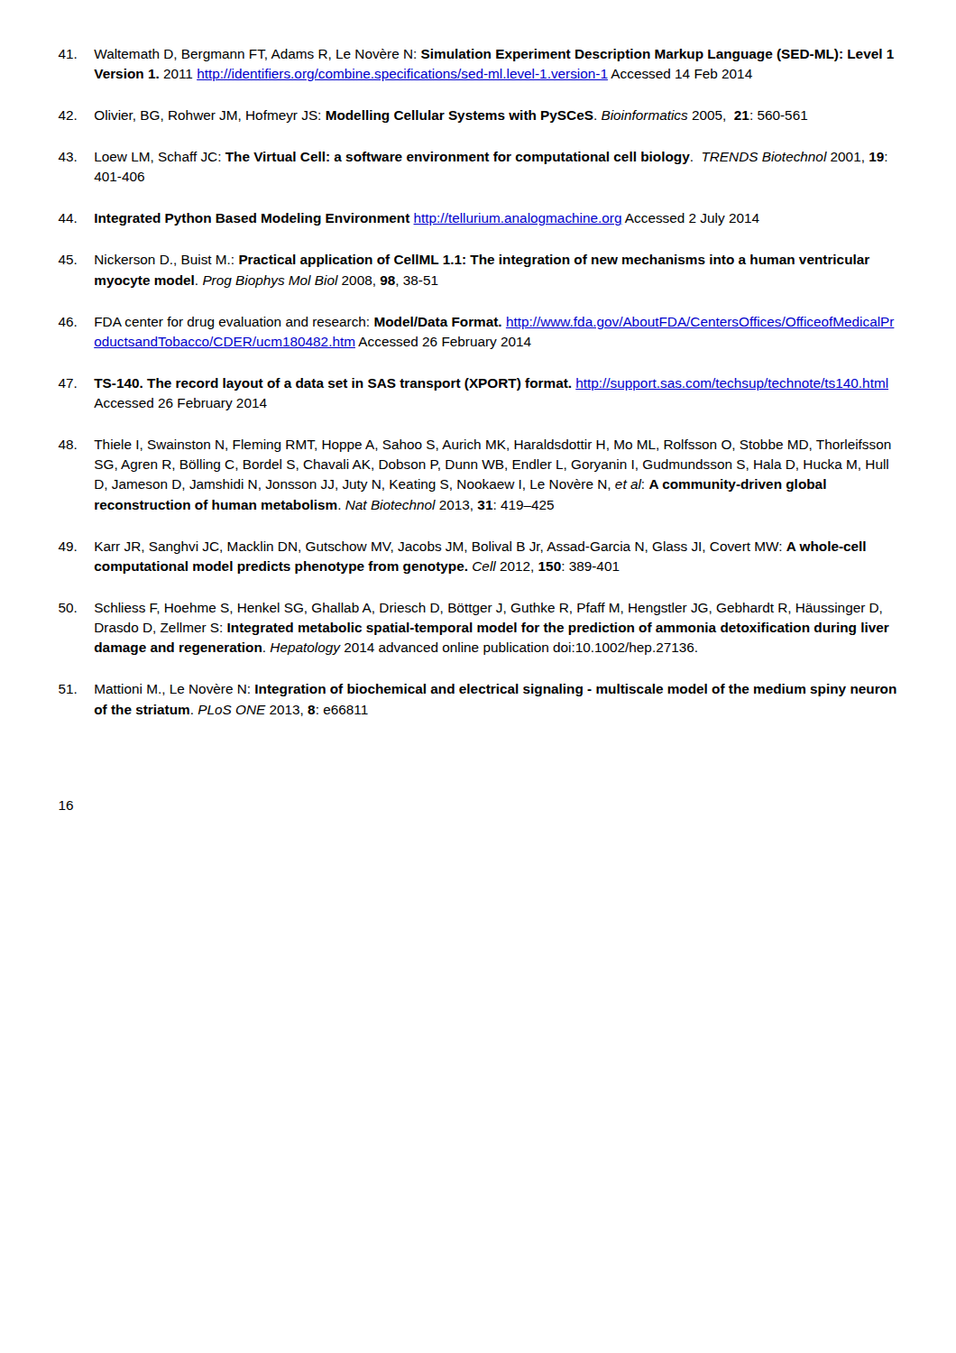41. Waltemath D, Bergmann FT, Adams R, Le Novère N: Simulation Experiment Description Markup Language (SED-ML): Level 1 Version 1. 2011 http://identifiers.org/combine.specifications/sed-ml.level-1.version-1 Accessed 14 Feb 2014
42. Olivier, BG, Rohwer JM, Hofmeyr JS: Modelling Cellular Systems with PySCeS. Bioinformatics 2005, 21: 560-561
43. Loew LM, Schaff JC: The Virtual Cell: a software environment for computational cell biology. TRENDS Biotechnol 2001, 19: 401-406
44. Integrated Python Based Modeling Environment http://tellurium.analogmachine.org Accessed 2 July 2014
45. Nickerson D., Buist M.: Practical application of CellML 1.1: The integration of new mechanisms into a human ventricular myocyte model. Prog Biophys Mol Biol 2008, 98, 38-51
46. FDA center for drug evaluation and research: Model/Data Format. http://www.fda.gov/AboutFDA/CentersOffices/OfficeofMedicalProductsandTobacco/CDER/ucm180482.htm Accessed 26 February 2014
47. TS-140. The record layout of a data set in SAS transport (XPORT) format. http://support.sas.com/techsup/technote/ts140.html Accessed 26 February 2014
48. Thiele I, Swainston N, Fleming RMT, Hoppe A, Sahoo S, Aurich MK, Haraldsdottir H, Mo ML, Rolfsson O, Stobbe MD, Thorleifsson SG, Agren R, Bölling C, Bordel S, Chavali AK, Dobson P, Dunn WB, Endler L, Goryanin I, Gudmundsson S, Hala D, Hucka M, Hull D, Jameson D, Jamshidi N, Jonsson JJ, Juty N, Keating S, Nookaew I, Le Novère N, et al: A community-driven global reconstruction of human metabolism. Nat Biotechnol 2013, 31: 419–425
49. Karr JR, Sanghvi JC, Macklin DN, Gutschow MV, Jacobs JM, Bolival B Jr, Assad-Garcia N, Glass JI, Covert MW: A whole-cell computational model predicts phenotype from genotype. Cell 2012, 150: 389-401
50. Schliess F, Hoehme S, Henkel SG, Ghallab A, Driesch D, Böttger J, Guthke R, Pfaff M, Hengstler JG, Gebhardt R, Häussinger D, Drasdo D, Zellmer S: Integrated metabolic spatial-temporal model for the prediction of ammonia detoxification during liver damage and regeneration. Hepatology 2014 advanced online publication doi:10.1002/hep.27136.
51. Mattioni M., Le Novère N: Integration of biochemical and electrical signaling - multiscale model of the medium spiny neuron of the striatum. PLoS ONE 2013, 8: e66811
16